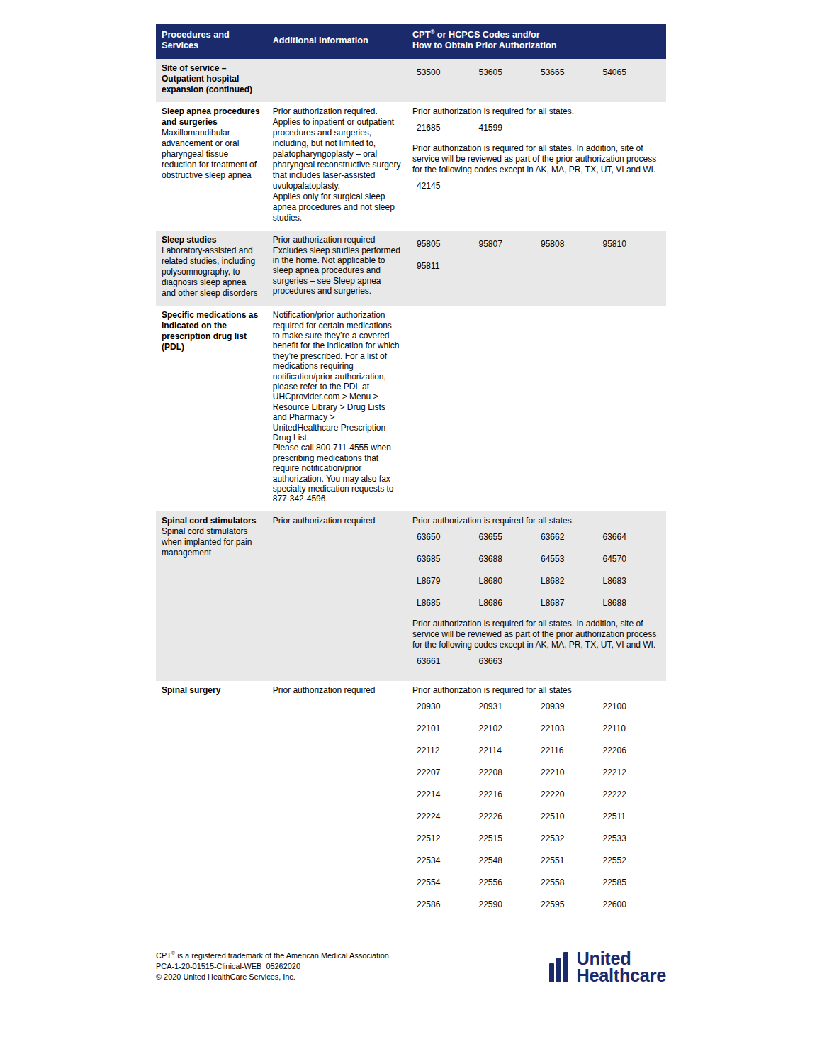| Procedures and Services | Additional Information | CPT ® or HCPCS Codes and/or How to Obtain Prior Authorization |
| --- | --- | --- |
| Site of service – Outpatient hospital expansion (continued) | | / 53500 / 53605 / 53665 / 54065 / |
| Sleep apnea procedures and surgeries Maxillomandibular advancement or oral pharyngeal tissue reduction for treatment of obstructive sleep apnea | Prior authorization required. Applies to inpatient or outpatient procedures and surgeries, including, but not limited to, palatopharyngoplasty – oral pharyngeal reconstructive surgery that includes laser-assisted uvulopalatoplasty. Applies only for surgical sleep apnea procedures and not sleep studies. | Prior authorization is required for all states. / 21685 / 41599 / / / Prior authorization is required for all states. In addition, site of service will be reviewed as part of the prior authorization process for the following codes except in AK, MA, PR, TX, UT, VI and WI. / 42145 / / / / |
| Sleep studies Laboratory-assisted and related studies, including polysomnography, to diagnosis sleep apnea and other sleep disorders | Prior authorization required Excludes sleep studies performed in the home. Not applicable to sleep apnea procedures and surgeries – see Sleep apnea procedures and surgeries. | / 95805 / 95807 / 95808 / 95810 / / 95811 / / / / |
| Specific medications as indicated on the prescription drug list (PDL) | Notification/prior authorization required for certain medications to make sure they’re a covered benefit for the indication for which they’re prescribed. For a list of medications requiring notification/prior authorization, please refer to the PDL at UHCprovider.com > Menu > Resource Library > Drug Lists and Pharmacy > UnitedHealthcare Prescription Drug List. Please call 800-711-4555 when prescribing medications that require notification/prior authorization. You may also fax specialty medication requests to 877-342-4596. | |
| Spinal cord stimulators Spinal cord stimulators when implanted for pain management | Prior authorization required | Prior authorization is required for all states. / 63650 / 63655 / 63662 / 63664 / / 63685 / 63688 / 64553 / 64570 / / L8679 / L8680 / L8682 / L8683 / / L8685 / L8686 / L8687 / L8688 / Prior authorization is required for all states. In addition, site of service will be reviewed as part of the prior authorization process for the following codes except in AK, MA, PR, TX, UT, VI and WI. / 63661 / 63663 / / / |
| Spinal surgery | Prior authorization required | Prior authorization is required for all states / 20930 / 20931 / 20939 / 22100 / / 22101 / 22102 / 22103 / 22110 / / 22112 / 22114 / 22116 / 22206 / / 22207 / 22208 / 22210 / 22212 / / 22214 / 22216 / 22220 / 22222 / / 22224 / 22226 / 22510 / 22511 / / 22512 / 22515 / 22532 / 22533 / / 22534 / 22548 / 22551 / 22552 / / 22554 / 22556 / 22558 / 22585 / / 22586 / 22590 / 22595 / 22600 / |
CPT® is a registered trademark of the American Medical Association.
PCA-1-20-01515-Clinical-WEB_05262020
© 2020 United HealthCare Services, Inc.
United
Healthcare